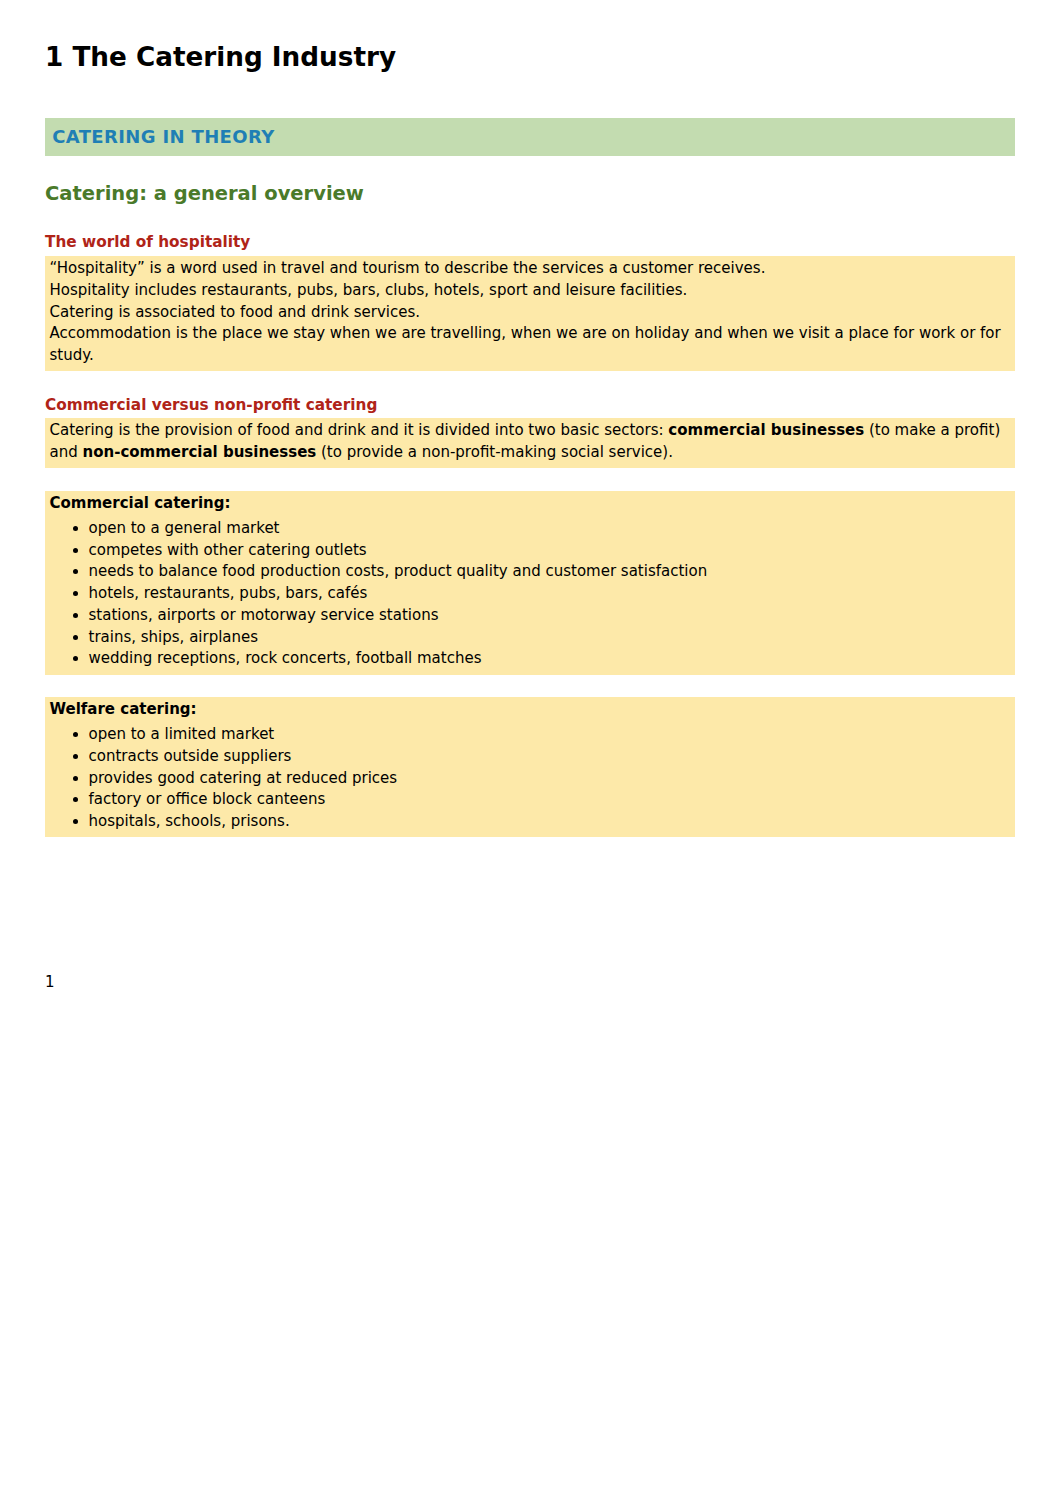1 The Catering Industry
CATERING IN THEORY
Catering: a general overview
The world of hospitality
“Hospitality” is a word used in travel and tourism to describe the services a customer receives.
Hospitality includes restaurants, pubs, bars, clubs, hotels, sport and leisure facilities.
Catering is associated to food and drink services.
Accommodation is the place we stay when we are travelling, when we are on holiday and when we visit a place for work or for study.
Commercial versus non-profit catering
Catering is the provision of food and drink and it is divided into two basic sectors: commercial businesses (to make a profit) and non-commercial businesses (to provide a non-profit-making social service).
Commercial catering:
open to a general market
competes with other catering outlets
needs to balance food production costs, product quality and customer satisfaction
hotels, restaurants, pubs, bars, cafés
stations, airports or motorway service stations
trains, ships, airplanes
wedding receptions, rock concerts, football matches
Welfare catering:
open to a limited market
contracts outside suppliers
provides good catering at reduced prices
factory or office block canteens
hospitals, schools, prisons.
1